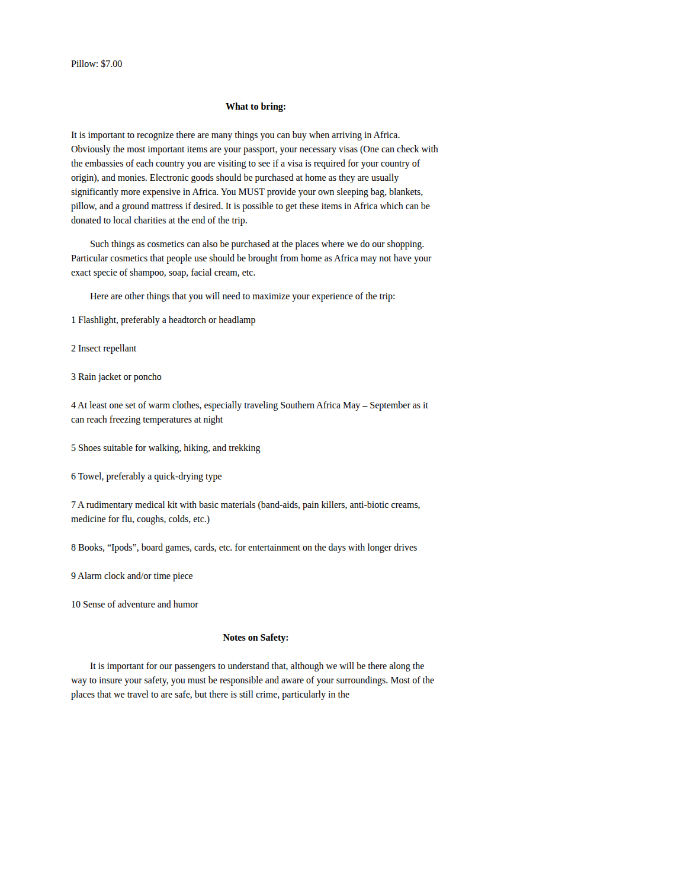Pillow: $7.00
What to bring:
It is important to recognize there are many things you can buy when arriving in Africa. Obviously the most important items are your passport, your necessary visas (One can check with the embassies of each country you are visiting to see if a visa is required for your country of origin), and monies. Electronic goods should be purchased at home as they are usually significantly more expensive in Africa. You MUST provide your own sleeping bag, blankets, pillow, and a ground mattress if desired. It is possible to get these items in Africa which can be donated to local charities at the end of the trip.
Such things as cosmetics can also be purchased at the places where we do our shopping. Particular cosmetics that people use should be brought from home as Africa may not have your exact specie of shampoo, soap, facial cream, etc.
Here are other things that you will need to maximize your experience of the trip:
1 Flashlight, preferably a headtorch or headlamp
2 Insect repellant
3 Rain jacket or poncho
4 At least one set of warm clothes, especially traveling Southern Africa May – September as it can reach freezing temperatures at night
5 Shoes suitable for walking, hiking, and trekking
6 Towel, preferably a quick-drying type
7 A rudimentary medical kit with basic materials (band-aids, pain killers, anti-biotic creams, medicine for flu, coughs, colds, etc.)
8 Books, “Ipods”, board games, cards, etc. for entertainment on the days with longer drives
9 Alarm clock and/or time piece
10 Sense of adventure and humor
Notes on Safety:
It is important for our passengers to understand that, although we will be there along the way to insure your safety, you must be responsible and aware of your surroundings. Most of the places that we travel to are safe, but there is still crime, particularly in the